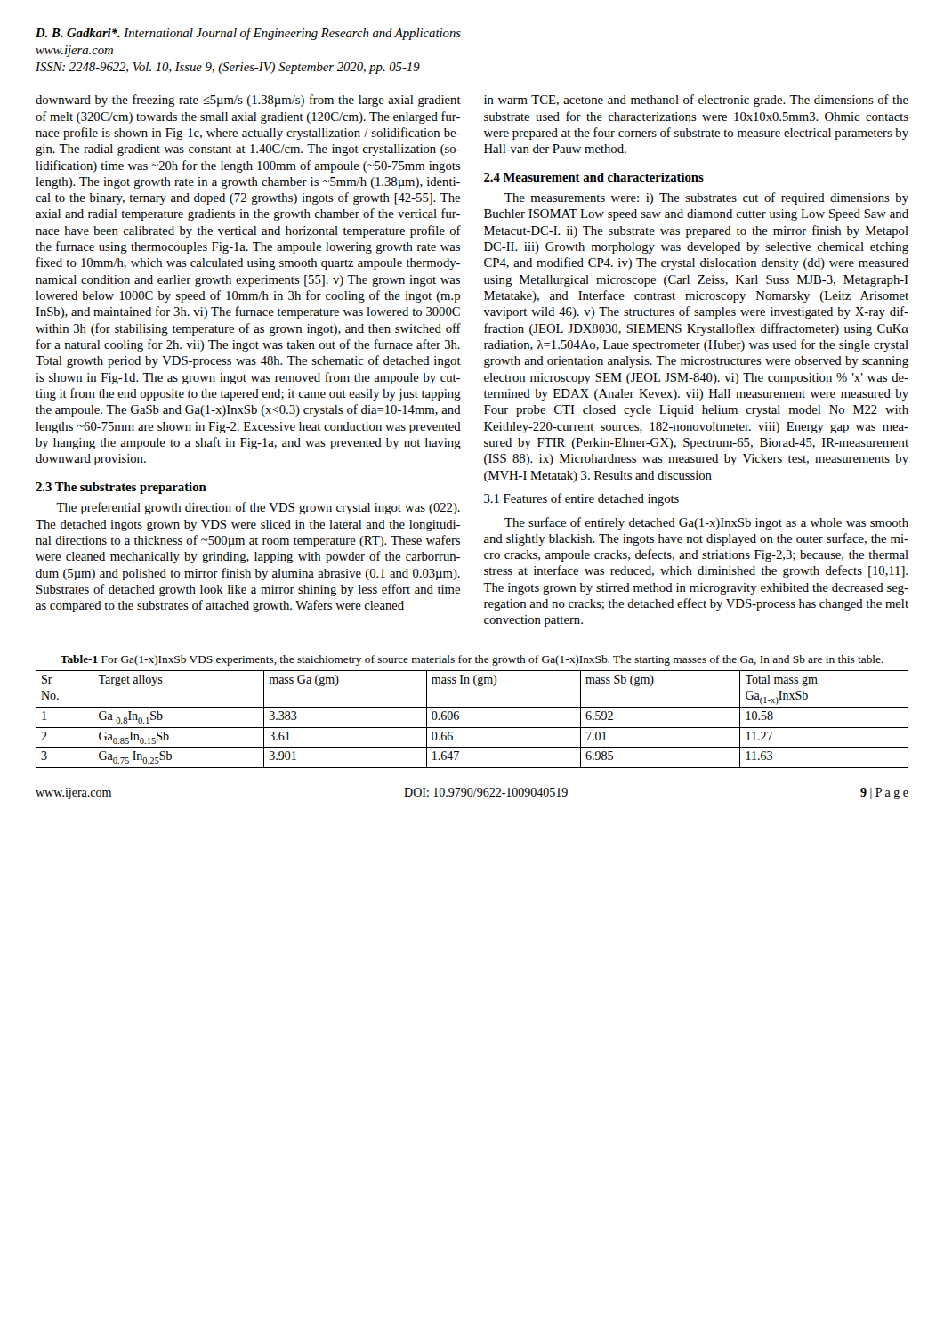D. B. Gadkari*. International Journal of Engineering Research and Applications
www.ijera.com
ISSN: 2248-9622, Vol. 10, Issue 9, (Series-IV) September 2020, pp. 05-19
downward by the freezing rate ≤5µm/s (1.38µm/s) from the large axial gradient of melt (320C/cm) towards the small axial gradient (120C/cm). The enlarged furnace profile is shown in Fig-1c, where actually crystallization / solidification begin. The radial gradient was constant at 1.40C/cm. The ingot crystallization (solidification) time was ~20h for the length 100mm of ampoule (~50-75mm ingots length). The ingot growth rate in a growth chamber is ~5mm/h (1.38µm), identical to the binary, ternary and doped (72 growths) ingots of growth [42-55]. The axial and radial temperature gradients in the growth chamber of the vertical furnace have been calibrated by the vertical and horizontal temperature profile of the furnace using thermocouples Fig-1a. The ampoule lowering growth rate was fixed to 10mm/h, which was calculated using smooth quartz ampoule thermodynamical condition and earlier growth experiments [55]. v) The grown ingot was lowered below 1000C by speed of 10mm/h in 3h for cooling of the ingot (m.p InSb), and maintained for 3h. vi) The furnace temperature was lowered to 3000C within 3h (for stabilising temperature of as grown ingot), and then switched off for a natural cooling for 2h. vii) The ingot was taken out of the furnace after 3h. Total growth period by VDS-process was 48h. The schematic of detached ingot is shown in Fig-1d. The as grown ingot was removed from the ampoule by cutting it from the end opposite to the tapered end; it came out easily by just tapping the ampoule. The GaSb and Ga(1-x)InxSb (x<0.3) crystals of dia=10-14mm, and lengths ~60-75mm are shown in Fig-2. Excessive heat conduction was prevented by hanging the ampoule to a shaft in Fig-1a, and was prevented by not having downward provision.
2.3 The substrates preparation
The preferential growth direction of the VDS grown crystal ingot was (022). The detached ingots grown by VDS were sliced in the lateral and the longitudinal directions to a thickness of ~500µm at room temperature (RT). These wafers were cleaned mechanically by grinding, lapping with powder of the carborrundum (5µm) and polished to mirror finish by alumina abrasive (0.1 and 0.03µm). Substrates of detached growth look like a mirror shining by less effort and time as compared to the substrates of attached growth. Wafers were cleaned
in warm TCE, acetone and methanol of electronic grade. The dimensions of the substrate used for the characterizations were 10x10x0.5mm3. Ohmic contacts were prepared at the four corners of substrate to measure electrical parameters by Hall-van der Pauw method.
2.4 Measurement and characterizations
The measurements were: i) The substrates cut of required dimensions by Buchler ISOMAT Low speed saw and diamond cutter using Low Speed Saw and Metacut-DC-I. ii) The substrate was prepared to the mirror finish by Metapol DC-II. iii) Growth morphology was developed by selective chemical etching CP4, and modified CP4. iv) The crystal dislocation density (dd) were measured using Metallurgical microscope (Carl Zeiss, Karl Suss MJB-3, Metagraph-I Metatake), and Interface contrast microscopy Nomarsky (Leitz Arisomet vaviport wild 46). v) The structures of samples were investigated by X-ray diffraction (JEOL JDX8030, SIEMENS Krystalloflex diffractometer) using CuKα radiation, λ=1.504Ao, Laue spectrometer (Huber) was used for the single crystal growth and orientation analysis. The microstructures were observed by scanning electron microscopy SEM (JEOL JSM-840). vi) The composition % 'x' was determined by EDAX (Analer Kevex). vii) Hall measurement were measured by Four probe CTI closed cycle Liquid helium crystal model No M22 with Keithley-220-current sources, 182-nonovoltmeter. viii) Energy gap was measured by FTIR (Perkin-Elmer-GX), Spectrum-65, Biorad-45, IR-measurement (ISS 88). ix) Microhardness was measured by Vickers test, measurements by (MVH-I Metatak) 3. Results and discussion
3.1 Features of entire detached ingots
The surface of entirely detached Ga(1-x)InxSb ingot as a whole was smooth and slightly blackish. The ingots have not displayed on the outer surface, the micro cracks, ampoule cracks, defects, and striations Fig-2,3; because, the thermal stress at interface was reduced, which diminished the growth defects [10,11]. The ingots grown by stirred method in microgravity exhibited the decreased segregation and no cracks; the detached effect by VDS-process has changed the melt convection pattern.
Table-1 For Ga(1-x)InxSb VDS experiments, the staichiometry of source materials for the growth of Ga(1-x)InxSb. The starting masses of the Ga, In and Sb are in this table.
| Sr No. | Target alloys | mass Ga (gm) | mass In (gm) | mass Sb (gm) | Total mass gm Ga (1-x) InxSb |
| 1 | Ga 0.8 In 0.1 Sb | 3.383 | 0.606 | 6.592 | 10.58 |
| 2 | Ga 0.85 In 0.15 Sb | 3.61 | 0.66 | 7.01 | 11.27 |
| 3 | Ga 0.75 In 0.25 Sb | 3.901 | 1.647 | 6.985 | 11.63 |
www.ijera.com
DOI: 10.9790/9622-1009040519
9 | P a g e